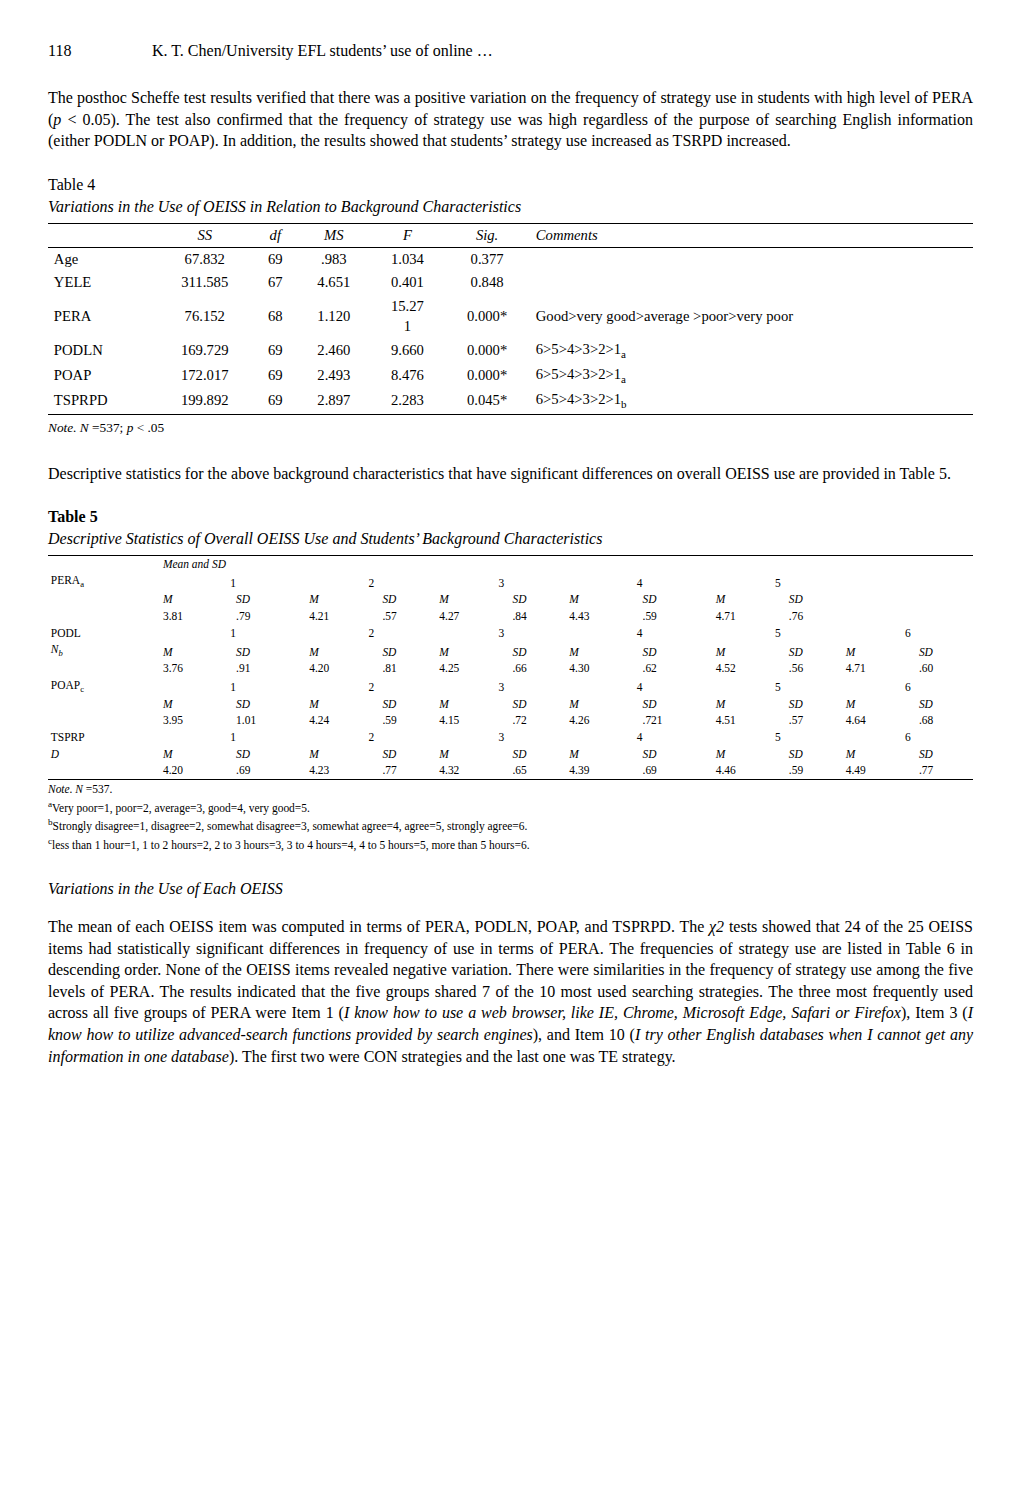118
K. T. Chen/University EFL students’ use of online …
The posthoc Scheffe test results verified that there was a positive variation on the frequency of strategy use in students with high level of PERA (p < 0.05). The test also confirmed that the frequency of strategy use was high regardless of the purpose of searching English information (either PODLN or POAP). In addition, the results showed that students’ strategy use increased as TSRPD increased.
Table 4
Variations in the Use of OEISS in Relation to Background Characteristics
| | SS | df | MS | F | Sig. | Comments |
| --- | --- | --- | --- | --- | --- | --- |
| Age | 67.832 | 69 | .983 | 1.034 | 0.377 | |
| YELE | 311.585 | 67 | 4.651 | 0.401 | 0.848 | |
| PERA | 76.152 | 68 | 1.120 | 15.27 1 | 0.000* | Good>very good>average >poor>very poor |
| PODLN | 169.729 | 69 | 2.460 | 9.660 | 0.000* | 6>5>4>3>2>1 a |
| POAP | 172.017 | 69 | 2.493 | 8.476 | 0.000* | 6>5>4>3>2>1 a |
| TSPRPD | 199.892 | 69 | 2.897 | 2.283 | 0.045* | 6>5>4>3>2>1 b |
Note. N =537; p < .05
Descriptive statistics for the above background characteristics that have significant differences on overall OEISS use are provided in Table 5.
Table 5
Descriptive Statistics of Overall OEISS Use and Students’ Background Characteristics
| | Mean and SD |
| PERA a | 1 | 2 | 3 | 4 | 5 | |
| | M | SD | M | SD | M | SD | M | SD | M | SD | | |
| | 3.81 | .79 | 4.21 | .57 | 4.27 | .84 | 4.43 | .59 | 4.71 | .76 | | |
| PODL | 1 | 2 | 3 | 4 | 5 | 6 |
| N b | M | SD | M | SD | M | SD | M | SD | M | SD | M | SD |
| | 3.76 | .91 | 4.20 | .81 | 4.25 | .66 | 4.30 | .62 | 4.52 | .56 | 4.71 | .60 |
| POAP c | 1 | 2 | 3 | 4 | 5 | 6 |
| | M | SD | M | SD | M | SD | M | SD | M | SD | M | SD |
| | 3.95 | 1.01 | 4.24 | .59 | 4.15 | .72 | 4.26 | .721 | 4.51 | .57 | 4.64 | .68 |
| TSPRP | 1 | 2 | 3 | 4 | 5 | 6 |
| D | M | SD | M | SD | M | SD | M | SD | M | SD | M | SD |
| | 4.20 | .69 | 4.23 | .77 | 4.32 | .65 | 4.39 | .69 | 4.46 | .59 | 4.49 | .77 |
Note. N =537.
aVery poor=1, poor=2, average=3, good=4, very good=5.
bStrongly disagree=1, disagree=2, somewhat disagree=3, somewhat agree=4, agree=5, strongly agree=6.
cless than 1 hour=1, 1 to 2 hours=2, 2 to 3 hours=3, 3 to 4 hours=4, 4 to 5 hours=5, more than 5 hours=6.
Variations in the Use of Each OEISS
The mean of each OEISS item was computed in terms of PERA, PODLN, POAP, and TSPRPD. The χ2 tests showed that 24 of the 25 OEISS items had statistically significant differences in frequency of use in terms of PERA. The frequencies of strategy use are listed in Table 6 in descending order. None of the OEISS items revealed negative variation. There were similarities in the frequency of strategy use among the five levels of PERA. The results indicated that the five groups shared 7 of the 10 most used searching strategies. The three most frequently used across all five groups of PERA were Item 1 (I know how to use a web browser, like IE, Chrome, Microsoft Edge, Safari or Firefox), Item 3 (I know how to utilize advanced-search functions provided by search engines), and Item 10 (I try other English databases when I cannot get any information in one database). The first two were CON strategies and the last one was TE strategy.